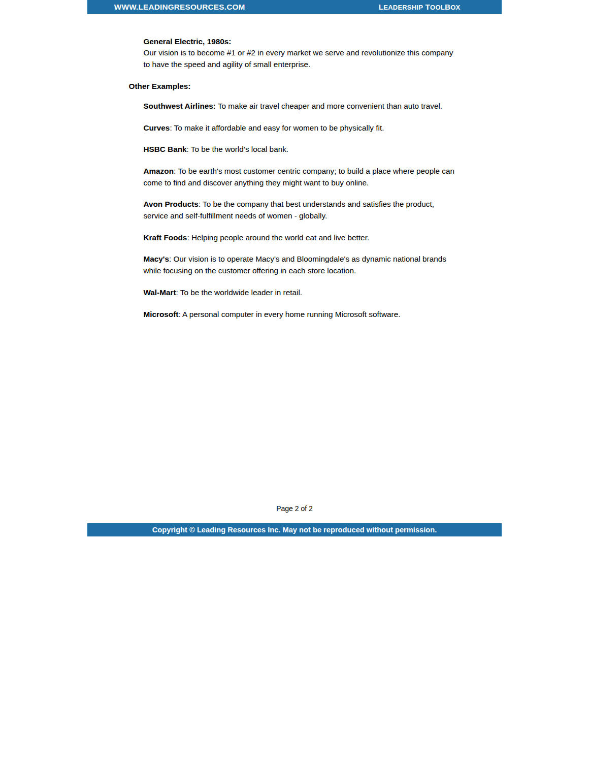WWW.LEADINGRESOURCES.COM
LEADERSHIP TOOLBOX
General Electric, 1980s:
Our vision is to become #1 or #2 in every market we serve and revolutionize this company to have the speed and agility of small enterprise.
Other Examples:
Southwest Airlines: To make air travel cheaper and more convenient than auto travel.
Curves: To make it affordable and easy for women to be physically fit.
HSBC Bank: To be the world’s local bank.
Amazon: To be earth's most customer centric company; to build a place where people can come to find and discover anything they might want to buy online.
Avon Products: To be the company that best understands and satisfies the product, service and self-fulfillment needs of women - globally.
Kraft Foods: Helping people around the world eat and live better.
Macy's: Our vision is to operate Macy's and Bloomingdale's as dynamic national brands while focusing on the customer offering in each store location.
Wal-Mart: To be the worldwide leader in retail.
Microsoft: A personal computer in every home running Microsoft software.
Page 2 of 2
Copyright © Leading Resources Inc. May not be reproduced without permission.